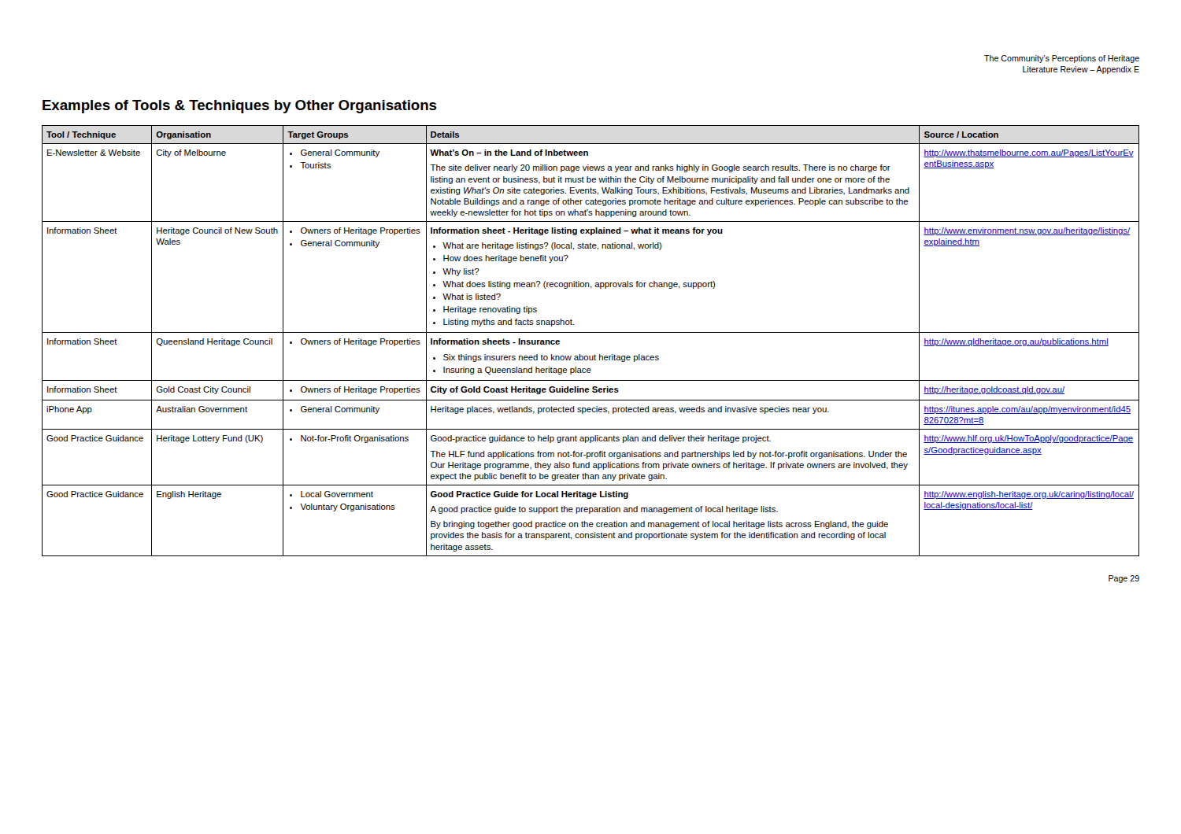The Community’s Perceptions of Heritage
Literature Review – Appendix E
Examples of Tools & Techniques by Other Organisations
| Tool / Technique | Organisation | Target Groups | Details | Source / Location |
| --- | --- | --- | --- | --- |
| E-Newsletter & Website | City of Melbourne | General Community Tourists | What’s On – in the Land of Inbetween The site deliver nearly 20 million page views a year and ranks highly in Google search results. There is no charge for listing an event or business, but it must be within the City of Melbourne municipality and fall under one or more of the existing What's On site categories. Events, Walking Tours, Exhibitions, Festivals, Museums and Libraries, Landmarks and Notable Buildings and a range of other categories promote heritage and culture experiences. People can subscribe to the weekly e-newsletter for hot tips on what's happening around town. | http://www.thatsmelbourne.com.au/Pages/ListYourEventBusiness.aspx |
| Information Sheet | Heritage Council of New South Wales | Owners of Heritage Properties General Community | Information sheet - Heritage listing explained – what it means for you What are heritage listings? (local, state, national, world) How does heritage benefit you? Why list? What does listing mean? (recognition, approvals for change, support) What is listed? Heritage renovating tips Listing myths and facts snapshot. | http://www.environment.nsw.gov.au/heritage/listings/explained.htm |
| Information Sheet | Queensland Heritage Council | Owners of Heritage Properties | Information sheets - Insurance Six things insurers need to know about heritage places Insuring a Queensland heritage place | http://www.qldheritage.org.au/publications.html |
| Information Sheet | Gold Coast City Council | Owners of Heritage Properties | City of Gold Coast Heritage Guideline Series | http://heritage.goldcoast.qld.gov.au/ |
| iPhone App | Australian Government | General Community | Heritage places, wetlands, protected species, protected areas, weeds and invasive species near you. | https://itunes.apple.com/au/app/myenvironment/id458267028?mt=8 |
| Good Practice Guidance | Heritage Lottery Fund (UK) | Not-for-Profit Organisations | Good-practice guidance to help grant applicants plan and deliver their heritage project. The HLF fund applications from not-for-profit organisations and partnerships led by not-for-profit organisations. Under the Our Heritage programme, they also fund applications from private owners of heritage. If private owners are involved, they expect the public benefit to be greater than any private gain. | http://www.hlf.org.uk/HowToApply/goodpractice/Pages/Goodpracticeguidance.aspx |
| Good Practice Guidance | English Heritage | Local Government Voluntary Organisations | Good Practice Guide for Local Heritage Listing A good practice guide to support the preparation and management of local heritage lists. By bringing together good practice on the creation and management of local heritage lists across England, the guide provides the basis for a transparent, consistent and proportionate system for the identification and recording of local heritage assets. | http://www.english-heritage.org.uk/caring/listing/local/local-designations/local-list/ |
Page 29